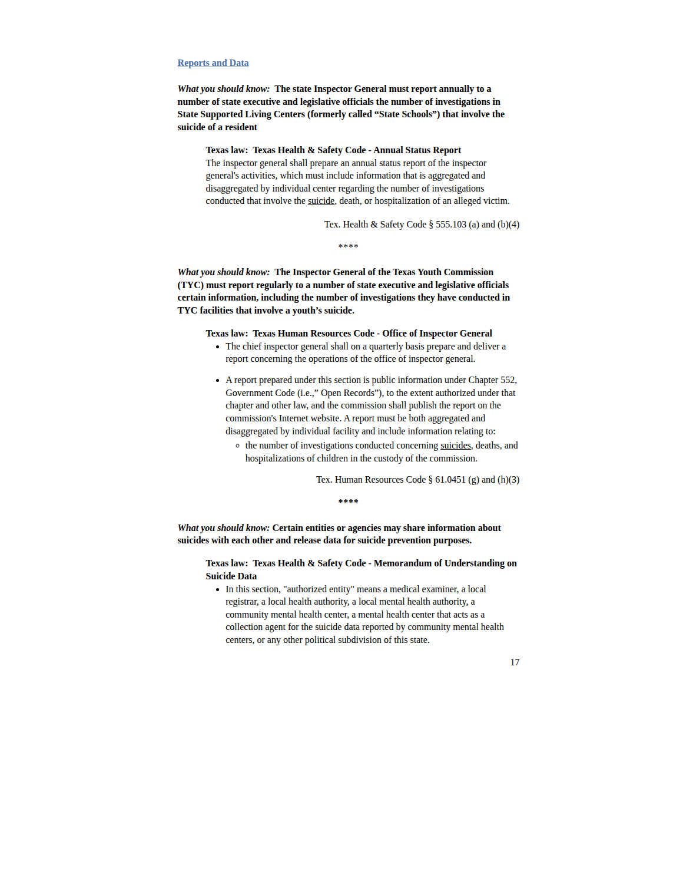Reports and Data
What you should know: The state Inspector General must report annually to a number of state executive and legislative officials the number of investigations in State Supported Living Centers (formerly called “State Schools”) that involve the suicide of a resident
Texas law: Texas Health & Safety Code - Annual Status Report
The inspector general shall prepare an annual status report of the inspector general's activities, which must include information that is aggregated and disaggregated by individual center regarding the number of investigations conducted that involve the suicide, death, or hospitalization of an alleged victim.
Tex. Health & Safety Code § 555.103 (a) and (b)(4)
****
What you should know: The Inspector General of the Texas Youth Commission (TYC) must report regularly to a number of state executive and legislative officials certain information, including the number of investigations they have conducted in TYC facilities that involve a youth’s suicide.
Texas law: Texas Human Resources Code - Office of Inspector General
The chief inspector general shall on a quarterly basis prepare and deliver a report concerning the operations of the office of inspector general.
A report prepared under this section is public information under Chapter 552, Government Code (i.e.,” Open Records”), to the extent authorized under that chapter and other law, and the commission shall publish the report on the commission's Internet website. A report must be both aggregated and disaggregated by individual facility and include information relating to:
the number of investigations conducted concerning suicides, deaths, and hospitalizations of children in the custody of the commission.
Tex. Human Resources Code § 61.0451 (g) and (h)(3)
****
What you should know: Certain entities or agencies may share information about suicides with each other and release data for suicide prevention purposes.
Texas law: Texas Health & Safety Code - Memorandum of Understanding on Suicide Data
In this section, "authorized entity" means a medical examiner, a local registrar, a local health authority, a local mental health authority, a community mental health center, a mental health center that acts as a collection agent for the suicide data reported by community mental health centers, or any other political subdivision of this state.
17